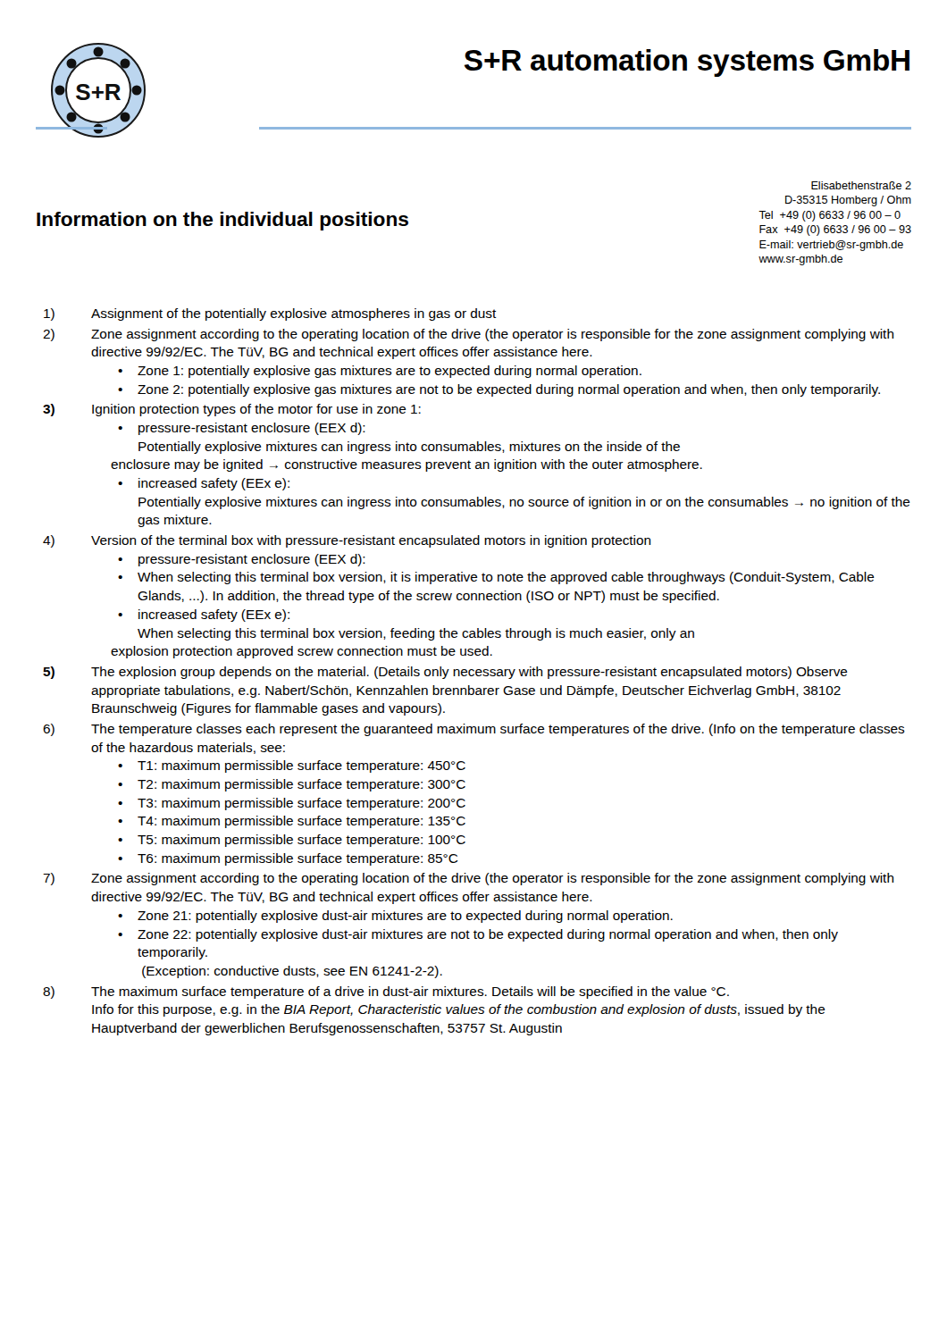S+R
S+R automation systems GmbH
Information on the individual positions
Elisabethenstraße 2
D-35315 Homberg / Ohm
Tel +49 (0) 6633 / 96 00 – 0
Fax +49 (0) 6633 / 96 00 – 93
E-mail: vertrieb@sr-gmbh.de
www.sr-gmbh.de
Assignment of the potentially explosive atmospheres in gas or dust
Zone assignment according to the operating location of the drive (the operator is responsible for the zone assignment complying with directive 99/92/EC. The TüV, BG and technical expert offices offer assistance here.
Zone 1: potentially explosive gas mixtures are to expected during normal operation.
Zone 2: potentially explosive gas mixtures are not to be expected during normal operation and when, then only temporarily.
Ignition protection types of the motor for use in zone 1:
pressure-resistant enclosure (EEX d):
Potentially explosive mixtures can ingress into consumables, mixtures on the inside of the enclosure may be ignited → constructive measures prevent an ignition with the outer atmosphere.
increased safety (EEx e):
Potentially explosive mixtures can ingress into consumables, no source of ignition in or on the consumables → no ignition of the gas mixture.
Version of the terminal box with pressure-resistant encapsulated motors in ignition protection
pressure-resistant enclosure (EEX d):
When selecting this terminal box version, it is imperative to note the approved cable throughways (Conduit-System, Cable Glands, ...). In addition, the thread type of the screw connection (ISO or NPT) must be specified.
increased safety (EEx e):
When selecting this terminal box version, feeding the cables through is much easier, only an explosion protection approved screw connection must be used.
The explosion group depends on the material. (Details only necessary with pressure-resistant encapsulated motors) Observe appropriate tabulations, e.g. Nabert/Schön, Kennzahlen brennbarer Gase und Dämpfe, Deutscher Eichverlag GmbH, 38102 Braunschweig (Figures for flammable gases and vapours).
The temperature classes each represent the guaranteed maximum surface temperatures of the drive. (Info on the temperature classes of the hazardous materials, see:
T1: maximum permissible surface temperature: 450°C
T2: maximum permissible surface temperature: 300°C
T3: maximum permissible surface temperature: 200°C
T4: maximum permissible surface temperature: 135°C
T5: maximum permissible surface temperature: 100°C
T6: maximum permissible surface temperature: 85°C
Zone assignment according to the operating location of the drive (the operator is responsible for the zone assignment complying with directive 99/92/EC. The TüV, BG and technical expert offices offer assistance here.
Zone 21: potentially explosive dust-air mixtures are to expected during normal operation.
Zone 22: potentially explosive dust-air mixtures are not to be expected during normal operation and when, then only temporarily.
(Exception: conductive dusts, see EN 61241-2-2).
The maximum surface temperature of a drive in dust-air mixtures. Details will be specified in the value °C.
Info for this purpose, e.g. in the BIA Report, Characteristic values of the combustion and explosion of dusts, issued by the Hauptverband der gewerblichen Berufsgenossenschaften, 53757 St. Augustin